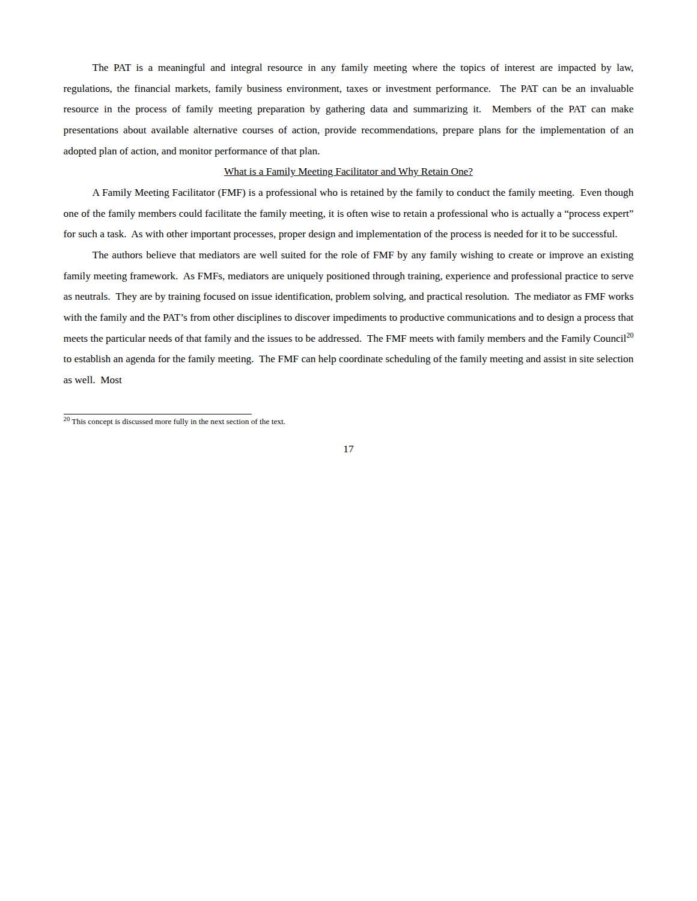The PAT is a meaningful and integral resource in any family meeting where the topics of interest are impacted by law, regulations, the financial markets, family business environment, taxes or investment performance. The PAT can be an invaluable resource in the process of family meeting preparation by gathering data and summarizing it. Members of the PAT can make presentations about available alternative courses of action, provide recommendations, prepare plans for the implementation of an adopted plan of action, and monitor performance of that plan.
What is a Family Meeting Facilitator and Why Retain One?
A Family Meeting Facilitator (FMF) is a professional who is retained by the family to conduct the family meeting. Even though one of the family members could facilitate the family meeting, it is often wise to retain a professional who is actually a “process expert” for such a task. As with other important processes, proper design and implementation of the process is needed for it to be successful.
The authors believe that mediators are well suited for the role of FMF by any family wishing to create or improve an existing family meeting framework. As FMFs, mediators are uniquely positioned through training, experience and professional practice to serve as neutrals. They are by training focused on issue identification, problem solving, and practical resolution. The mediator as FMF works with the family and the PAT’s from other disciplines to discover impediments to productive communications and to design a process that meets the particular needs of that family and the issues to be addressed. The FMF meets with family members and the Family Council20 to establish an agenda for the family meeting. The FMF can help coordinate scheduling of the family meeting and assist in site selection as well. Most
20 This concept is discussed more fully in the next section of the text.
17